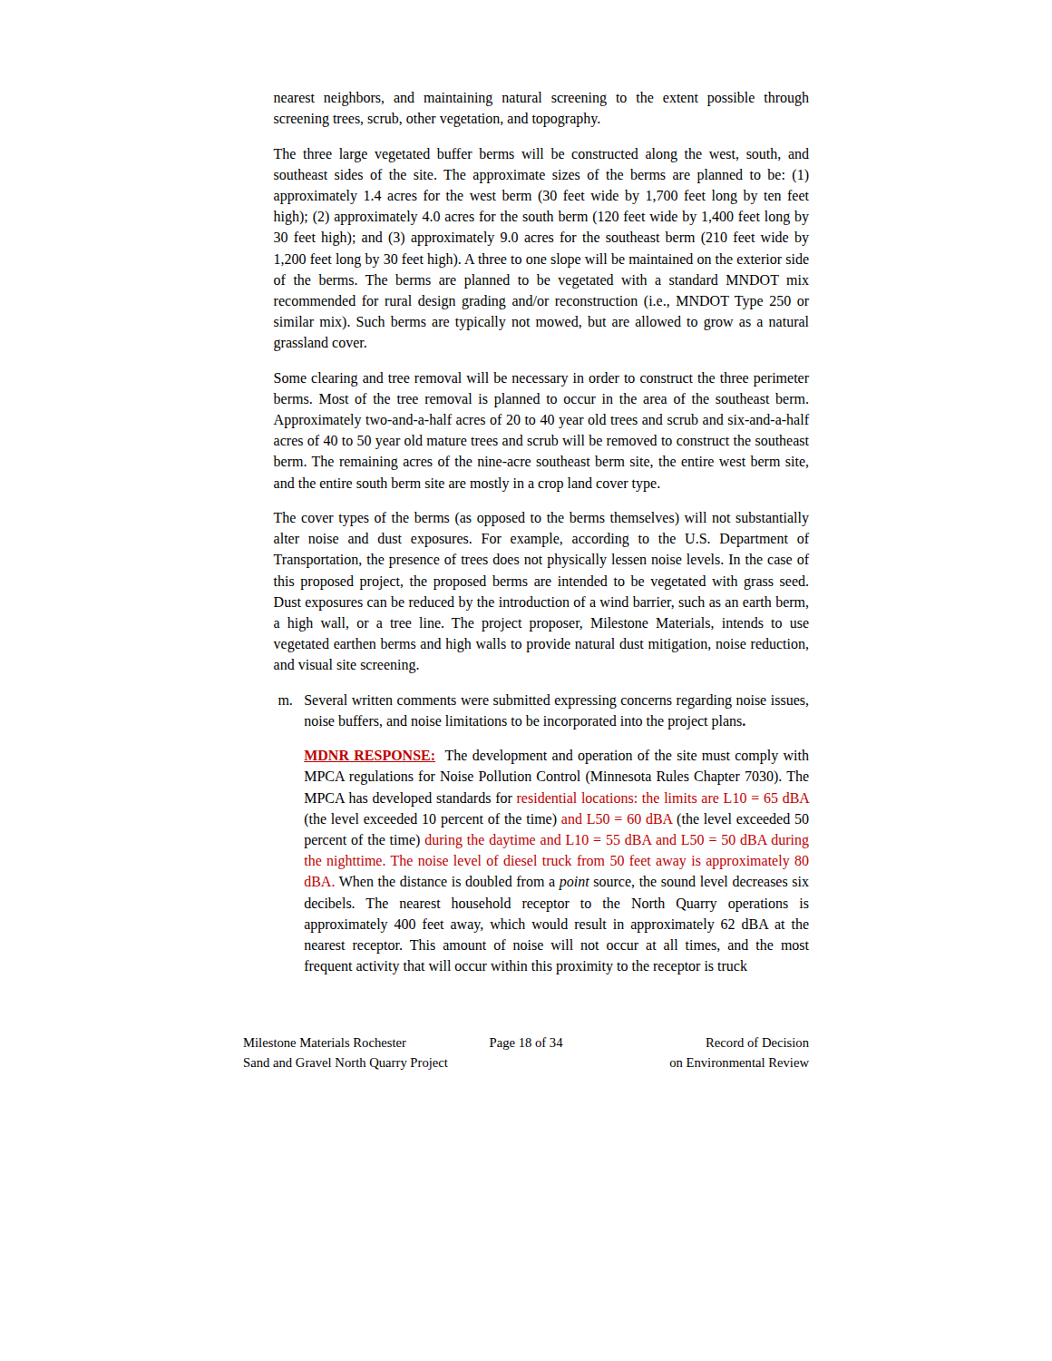nearest neighbors, and maintaining natural screening to the extent possible through screening trees, scrub, other vegetation, and topography.
The three large vegetated buffer berms will be constructed along the west, south, and southeast sides of the site. The approximate sizes of the berms are planned to be: (1) approximately 1.4 acres for the west berm (30 feet wide by 1,700 feet long by ten feet high); (2) approximately 4.0 acres for the south berm (120 feet wide by 1,400 feet long by 30 feet high); and (3) approximately 9.0 acres for the southeast berm (210 feet wide by 1,200 feet long by 30 feet high). A three to one slope will be maintained on the exterior side of the berms. The berms are planned to be vegetated with a standard MNDOT mix recommended for rural design grading and/or reconstruction (i.e., MNDOT Type 250 or similar mix). Such berms are typically not mowed, but are allowed to grow as a natural grassland cover.
Some clearing and tree removal will be necessary in order to construct the three perimeter berms. Most of the tree removal is planned to occur in the area of the southeast berm. Approximately two-and-a-half acres of 20 to 40 year old trees and scrub and six-and-a-half acres of 40 to 50 year old mature trees and scrub will be removed to construct the southeast berm. The remaining acres of the nine-acre southeast berm site, the entire west berm site, and the entire south berm site are mostly in a crop land cover type.
The cover types of the berms (as opposed to the berms themselves) will not substantially alter noise and dust exposures. For example, according to the U.S. Department of Transportation, the presence of trees does not physically lessen noise levels. In the case of this proposed project, the proposed berms are intended to be vegetated with grass seed. Dust exposures can be reduced by the introduction of a wind barrier, such as an earth berm, a high wall, or a tree line. The project proposer, Milestone Materials, intends to use vegetated earthen berms and high walls to provide natural dust mitigation, noise reduction, and visual site screening.
m.
Several written comments were submitted expressing concerns regarding noise issues, noise buffers, and noise limitations to be incorporated into the project plans.
MDNR RESPONSE: The development and operation of the site must comply with MPCA regulations for Noise Pollution Control (Minnesota Rules Chapter 7030). The MPCA has developed standards for residential locations: the limits are L10 = 65 dBA (the level exceeded 10 percent of the time) and L50 = 60 dBA (the level exceeded 50 percent of the time) during the daytime and L10 = 55 dBA and L50 = 50 dBA during the nighttime. The noise level of diesel truck from 50 feet away is approximately 80 dBA. When the distance is doubled from a point source, the sound level decreases six decibels. The nearest household receptor to the North Quarry operations is approximately 400 feet away, which would result in approximately 62 dBA at the nearest receptor. This amount of noise will not occur at all times, and the most frequent activity that will occur within this proximity to the receptor is truck
Milestone Materials Rochester Sand and Gravel North Quarry Project
Page 18 of 34
Record of Decision on Environmental Review